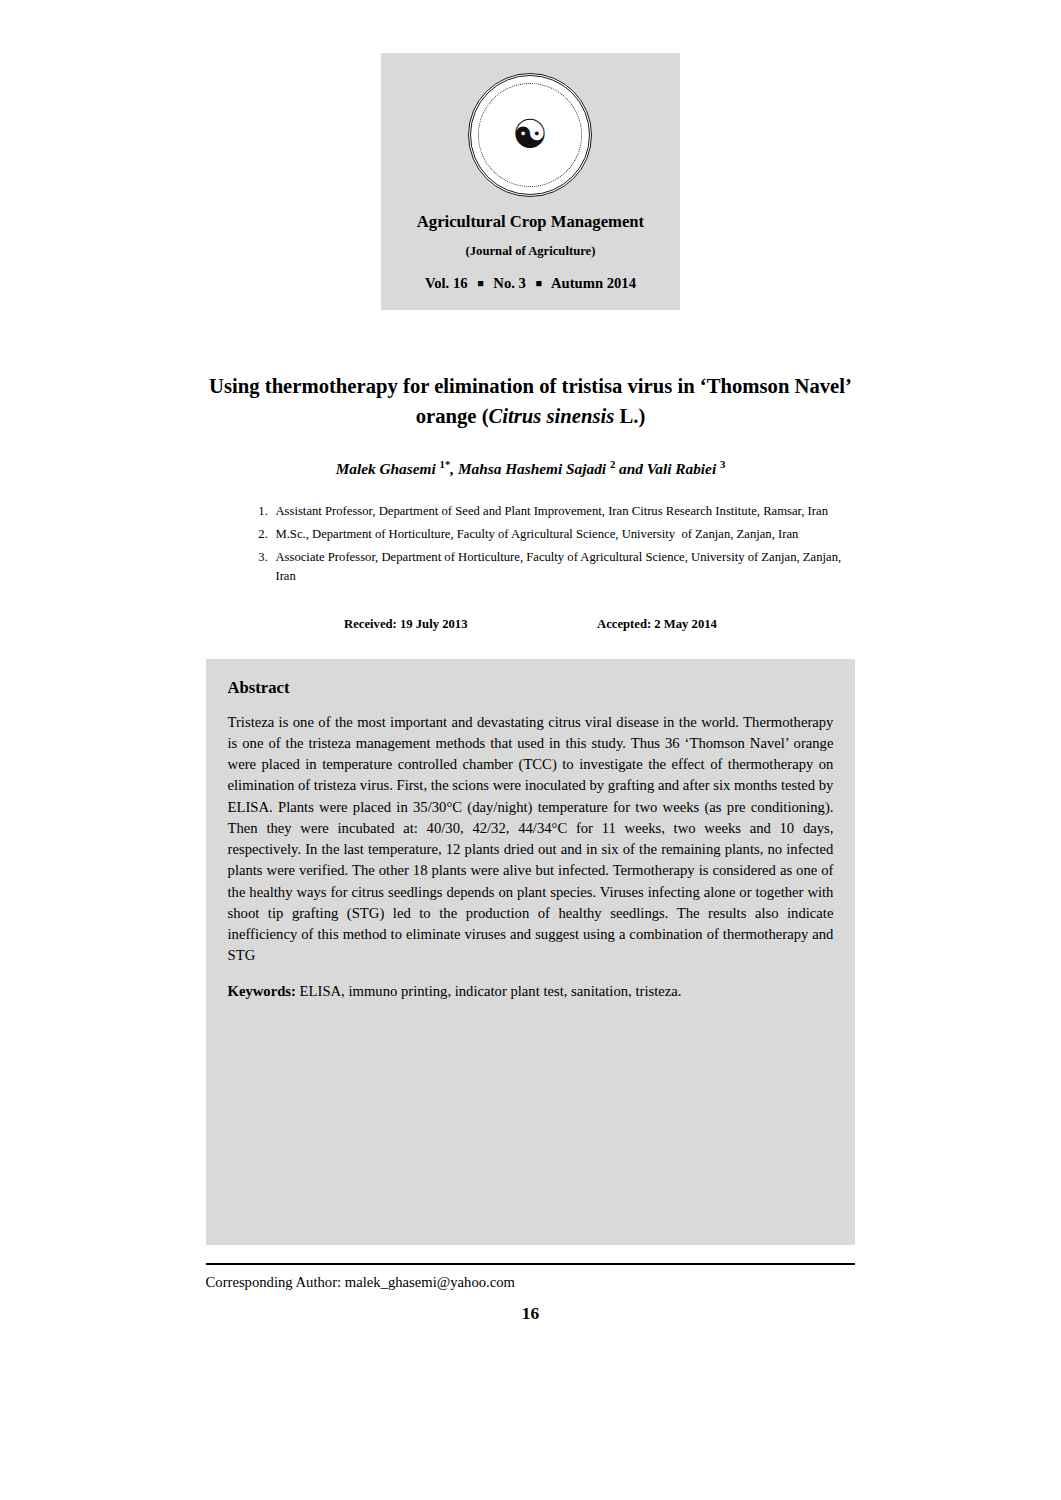☯
Agricultural Crop Management
(Journal of Agriculture)
Vol. 16 ■ No. 3 ■ Autumn 2014
Using thermotherapy for elimination of tristisa virus in ‘Thomson Navel’ orange (Citrus sinensis L.)
Malek Ghasemi 1*, Mahsa Hashemi Sajadi 2 and Vali Rabiei 3
Assistant Professor, Department of Seed and Plant Improvement, Iran Citrus Research Institute, Ramsar, Iran
M.Sc., Department of Horticulture, Faculty of Agricultural Science, University of Zanjan, Zanjan, Iran
Associate Professor, Department of Horticulture, Faculty of Agricultural Science, University of Zanjan, Zanjan, Iran
Received: 19 July 2013 Accepted: 2 May 2014
Abstract
Tristeza is one of the most important and devastating citrus viral disease in the world. Thermotherapy is one of the tristeza management methods that used in this study. Thus 36 ‘Thomson Navel’ orange were placed in temperature controlled chamber (TCC) to investigate the effect of thermotherapy on elimination of tristeza virus. First, the scions were inoculated by grafting and after six months tested by ELISA. Plants were placed in 35/30°C (day/night) temperature for two weeks (as pre conditioning). Then they were incubated at: 40/30, 42/32, 44/34°C for 11 weeks, two weeks and 10 days, respectively. In the last temperature, 12 plants dried out and in six of the remaining plants, no infected plants were verified. The other 18 plants were alive but infected. Termotherapy is considered as one of the healthy ways for citrus seedlings depends on plant species. Viruses infecting alone or together with shoot tip grafting (STG) led to the production of healthy seedlings. The results also indicate inefficiency of this method to eliminate viruses and suggest using a combination of thermotherapy and STG
Keywords: ELISA, immuno printing, indicator plant test, sanitation, tristeza.
Corresponding Author: malek_ghasemi@yahoo.com
16